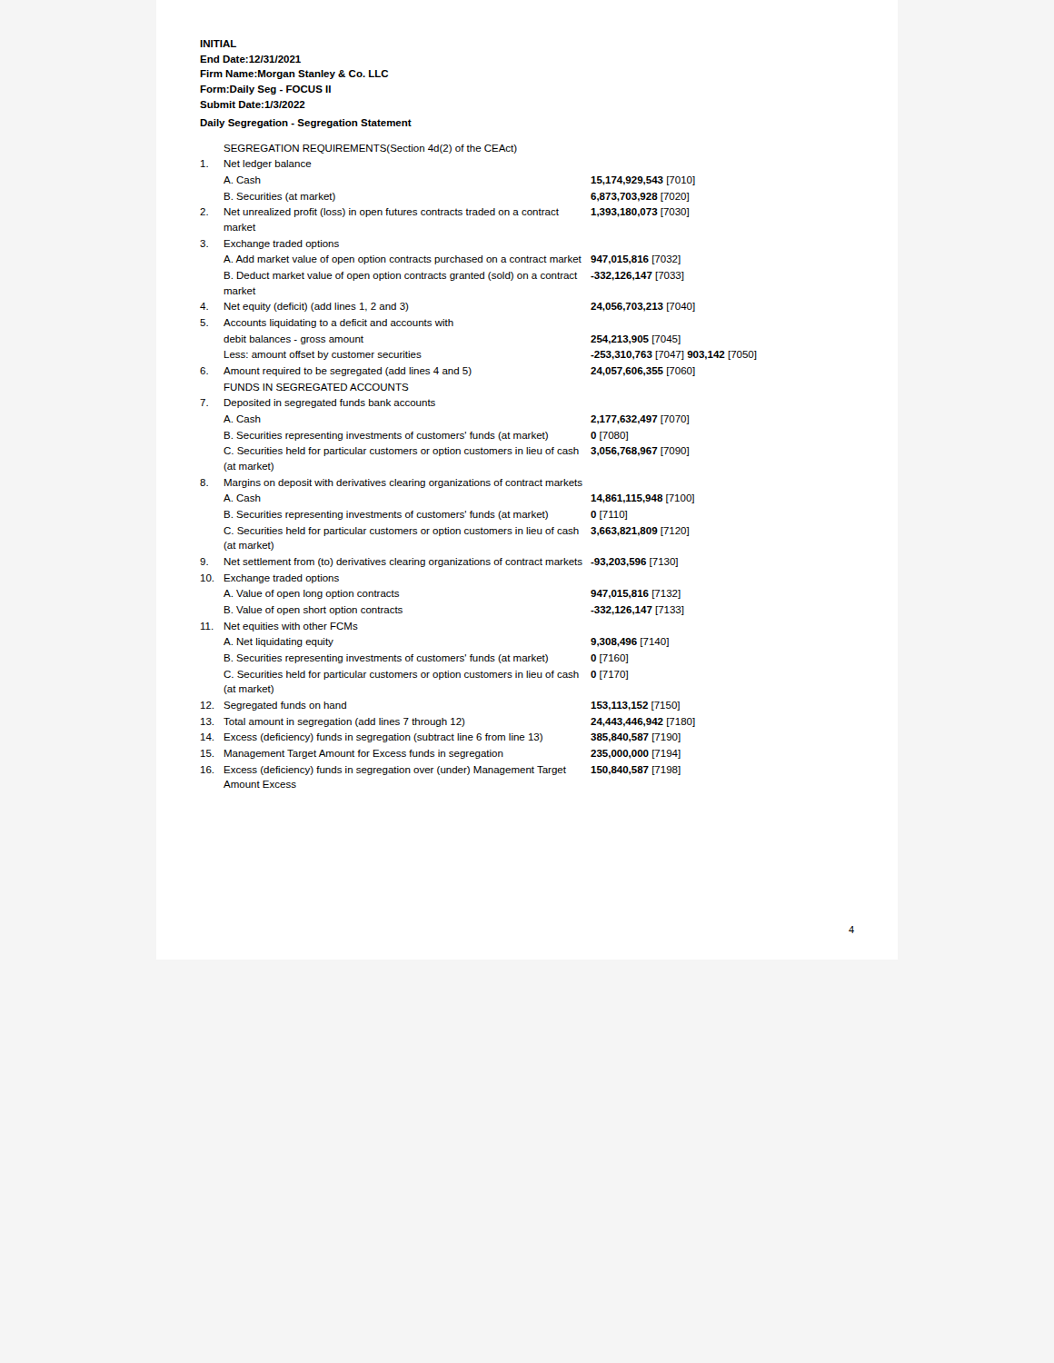INITIAL
End Date:12/31/2021
Firm Name:Morgan Stanley & Co. LLC
Form:Daily Seg - FOCUS II
Submit Date:1/3/2022
Daily Segregation - Segregation Statement
| | SEGREGATION REQUIREMENTS(Section 4d(2) of the CEAct) | |
| 1. | Net ledger balance | |
| | A. Cash | 15,174,929,543 [7010] |
| | B. Securities (at market) | 6,873,703,928 [7020] |
| 2. | Net unrealized profit (loss) in open futures contracts traded on a contract market | 1,393,180,073 [7030] |
| 3. | Exchange traded options | |
| | A. Add market value of open option contracts purchased on a contract market | 947,015,816 [7032] |
| | B. Deduct market value of open option contracts granted (sold) on a contract market | -332,126,147 [7033] |
| 4. | Net equity (deficit) (add lines 1, 2 and 3) | 24,056,703,213 [7040] |
| 5. | Accounts liquidating to a deficit and accounts with | |
| | debit balances - gross amount | 254,213,905 [7045] |
| | Less: amount offset by customer securities | -253,310,763 [7047] 903,142 [7050] |
| 6. | Amount required to be segregated (add lines 4 and 5) | 24,057,606,355 [7060] |
| | FUNDS IN SEGREGATED ACCOUNTS | |
| 7. | Deposited in segregated funds bank accounts | |
| | A. Cash | 2,177,632,497 [7070] |
| | B. Securities representing investments of customers' funds (at market) | 0 [7080] |
| | C. Securities held for particular customers or option customers in lieu of cash (at market) | 3,056,768,967 [7090] |
| 8. | Margins on deposit with derivatives clearing organizations of contract markets | |
| | A. Cash | 14,861,115,948 [7100] |
| | B. Securities representing investments of customers' funds (at market) | 0 [7110] |
| | C. Securities held for particular customers or option customers in lieu of cash (at market) | 3,663,821,809 [7120] |
| 9. | Net settlement from (to) derivatives clearing organizations of contract markets | -93,203,596 [7130] |
| 10. | Exchange traded options | |
| | A. Value of open long option contracts | 947,015,816 [7132] |
| | B. Value of open short option contracts | -332,126,147 [7133] |
| 11. | Net equities with other FCMs | |
| | A. Net liquidating equity | 9,308,496 [7140] |
| | B. Securities representing investments of customers' funds (at market) | 0 [7160] |
| | C. Securities held for particular customers or option customers in lieu of cash (at market) | 0 [7170] |
| 12. | Segregated funds on hand | 153,113,152 [7150] |
| 13. | Total amount in segregation (add lines 7 through 12) | 24,443,446,942 [7180] |
| 14. | Excess (deficiency) funds in segregation (subtract line 6 from line 13) | 385,840,587 [7190] |
| 15. | Management Target Amount for Excess funds in segregation | 235,000,000 [7194] |
| 16. | Excess (deficiency) funds in segregation over (under) Management Target Amount Excess | 150,840,587 [7198] |
4